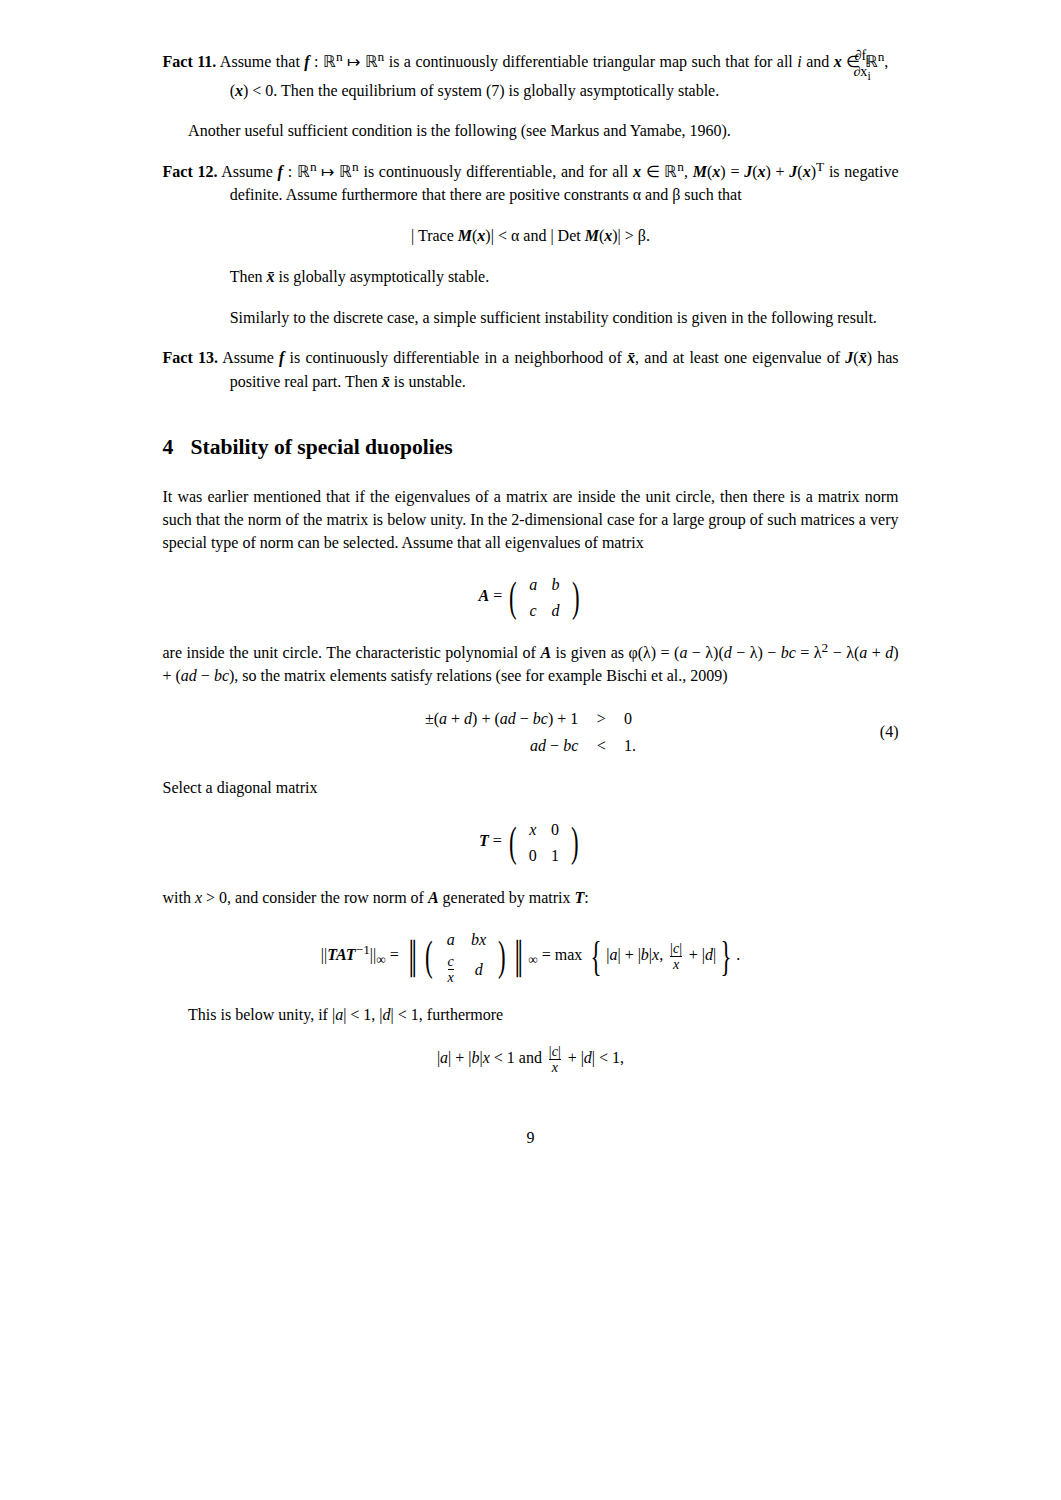Fact 11. Assume that f : ℝn ↦ ℝn is a continuously differentiable triangular map such that for all i and x ∈ ℝn, ∂fi∂xi(x) < 0. Then the equilibrium of system (7) is globally asymptotically stable.
Another useful sufficient condition is the following (see Markus and Yamabe, 1960).
Fact 12. Assume f : ℝn ↦ ℝn is continuously differentiable, and for all x ∈ ℝn, M(x) = J(x) + J(x)T is negative definite. Assume furthermore that there are positive constrants α and β such that
| Trace M(x)| < α and | Det M(x)| > β.
Then x̄ is globally asymptotically stable.
Similarly to the discrete case, a simple sufficient instability condition is given in the following result.
Fact 13. Assume f is continuously differentiable in a neighborhood of x̄, and at least one eigenvalue of J(x̄) has positive real part. Then x̄ is unstable.
4 Stability of special duopolies
It was earlier mentioned that if the eigenvalues of a matrix are inside the unit circle, then there is a matrix norm such that the norm of the matrix is below unity. In the 2-dimensional case for a large group of such matrices a very special type of norm can be selected. Assume that all eigenvalues of matrix
A = (
| a | b |
| c | d |
)
are inside the unit circle. The characteristic polynomial of A is given as φ(λ) = (a − λ)(d − λ) − bc = λ2 − λ(a + d) + (ad − bc), so the matrix elements satisfy relations (see for example Bischi et al., 2009)
| ±( a + d ) + ( ad − bc ) + 1 | > | 0 |
| ad − bc | < | 1. |
(4)
Select a diagonal matrix
T = (
| x | 0 |
| 0 | 1 |
)
with x > 0, and consider the row norm of A generated by matrix T:
||TAT−1||∞ = ∥(
| a | bx |
| c x | d |
)∥∞ = max {|a| + |b|x, |c|x + |d|}.
This is below unity, if |a| < 1, |d| < 1, furthermore
|a| + |b|x < 1 and |c|x + |d| < 1,
9